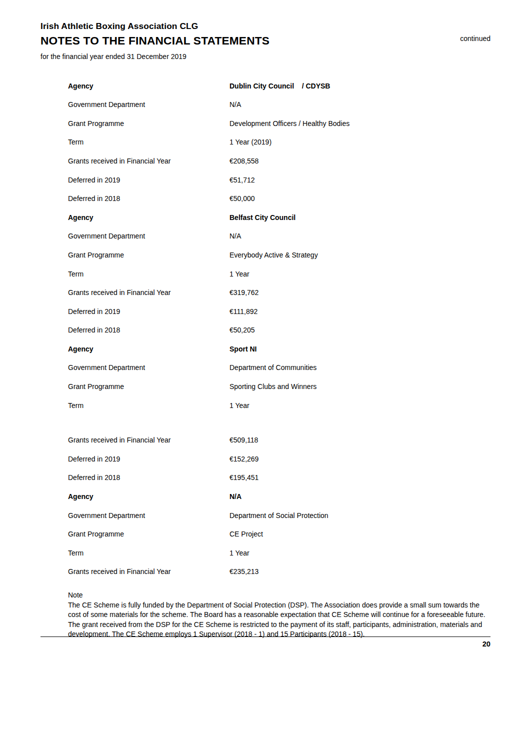continued
Irish Athletic Boxing Association CLG
NOTES TO THE FINANCIAL STATEMENTS
for the financial year ended 31 December 2019
| Agency | Dublin City Council / CDYSB |
| Government Department | N/A |
| Grant Programme | Development Officers / Healthy Bodies |
| Term | 1 Year (2019) |
| Grants received in Financial Year | €208,558 |
| Deferred in 2019 | €51,712 |
| Deferred in 2018 | €50,000 |
| Agency | Belfast City Council |
| Government Department | N/A |
| Grant Programme | Everybody Active & Strategy |
| Term | 1 Year |
| Grants received in Financial Year | €319,762 |
| Deferred in 2019 | €111,892 |
| Deferred in 2018 | €50,205 |
| Agency | Sport NI |
| Government Department | Department of Communities |
| Grant Programme | Sporting Clubs and Winners |
| Term | 1 Year |
| Grants received in Financial Year | €509,118 |
| Deferred in 2019 | €152,269 |
| Deferred in 2018 | €195,451 |
| Agency | N/A |
| Government Department | Department of Social Protection |
| Grant Programme | CE Project |
| Term | 1 Year |
| Grants received in Financial Year | €235,213 |
Note
The CE Scheme is fully funded by the Department of Social Protection (DSP). The Association does provide a small sum towards the cost of some materials for the scheme. The Board has a reasonable expectation that CE Scheme will continue for a foreseeable future.
The grant received from the DSP for the CE Scheme is restricted to the payment of its staff, participants, administration, materials and development. The CE Scheme employs 1 Supervisor (2018 - 1) and 15 Participants (2018 - 15).
20